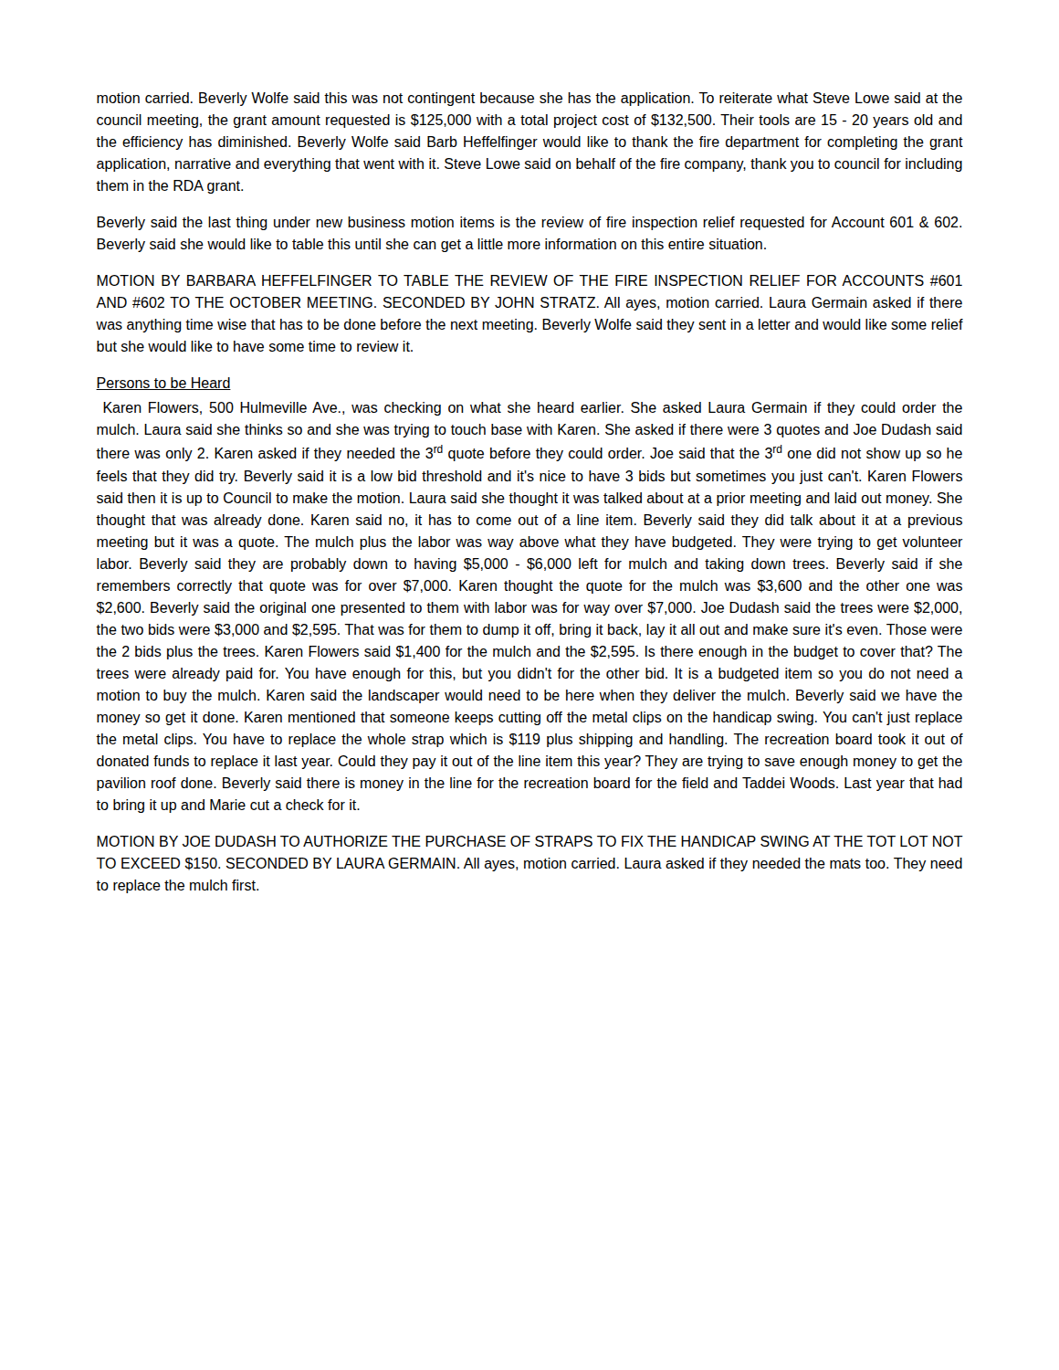motion carried. Beverly Wolfe said this was not contingent because she has the application. To reiterate what Steve Lowe said at the council meeting, the grant amount requested is $125,000 with a total project cost of $132,500. Their tools are 15 - 20 years old and the efficiency has diminished. Beverly Wolfe said Barb Heffelfinger would like to thank the fire department for completing the grant application, narrative and everything that went with it. Steve Lowe said on behalf of the fire company, thank you to council for including them in the RDA grant.
Beverly said the last thing under new business motion items is the review of fire inspection relief requested for Account 601 & 602. Beverly said she would like to table this until she can get a little more information on this entire situation.
Motion by Barbara Heffelfinger to table the review of the fire inspection relief for accounts #601 and #602 to the October meeting. Seconded by John Stratz. All ayes, motion carried. Laura Germain asked if there was anything time wise that has to be done before the next meeting. Beverly Wolfe said they sent in a letter and would like some relief but she would like to have some time to review it.
Persons to be Heard
Karen Flowers, 500 Hulmeville Ave., was checking on what she heard earlier. She asked Laura Germain if they could order the mulch. Laura said she thinks so and she was trying to touch base with Karen. She asked if there were 3 quotes and Joe Dudash said there was only 2. Karen asked if they needed the 3rd quote before they could order. Joe said that the 3rd one did not show up so he feels that they did try. Beverly said it is a low bid threshold and it's nice to have 3 bids but sometimes you just can't. Karen Flowers said then it is up to Council to make the motion. Laura said she thought it was talked about at a prior meeting and laid out money. She thought that was already done. Karen said no, it has to come out of a line item. Beverly said they did talk about it at a previous meeting but it was a quote. The mulch plus the labor was way above what they have budgeted. They were trying to get volunteer labor. Beverly said they are probably down to having $5,000 - $6,000 left for mulch and taking down trees. Beverly said if she remembers correctly that quote was for over $7,000. Karen thought the quote for the mulch was $3,600 and the other one was $2,600. Beverly said the original one presented to them with labor was for way over $7,000. Joe Dudash said the trees were $2,000, the two bids were $3,000 and $2,595. That was for them to dump it off, bring it back, lay it all out and make sure it's even. Those were the 2 bids plus the trees. Karen Flowers said $1,400 for the mulch and the $2,595. Is there enough in the budget to cover that? The trees were already paid for. You have enough for this, but you didn't for the other bid. It is a budgeted item so you do not need a motion to buy the mulch. Karen said the landscaper would need to be here when they deliver the mulch. Beverly said we have the money so get it done. Karen mentioned that someone keeps cutting off the metal clips on the handicap swing. You can't just replace the metal clips. You have to replace the whole strap which is $119 plus shipping and handling. The recreation board took it out of donated funds to replace it last year. Could they pay it out of the line item this year? They are trying to save enough money to get the pavilion roof done. Beverly said there is money in the line for the recreation board for the field and Taddei Woods. Last year that had to bring it up and Marie cut a check for it.
Motion by Joe Dudash to authorize the purchase of straps to fix the handicap swing at the tot lot not to exceed $150. Seconded by Laura Germain. All ayes, motion carried. Laura asked if they needed the mats too. They need to replace the mulch first.